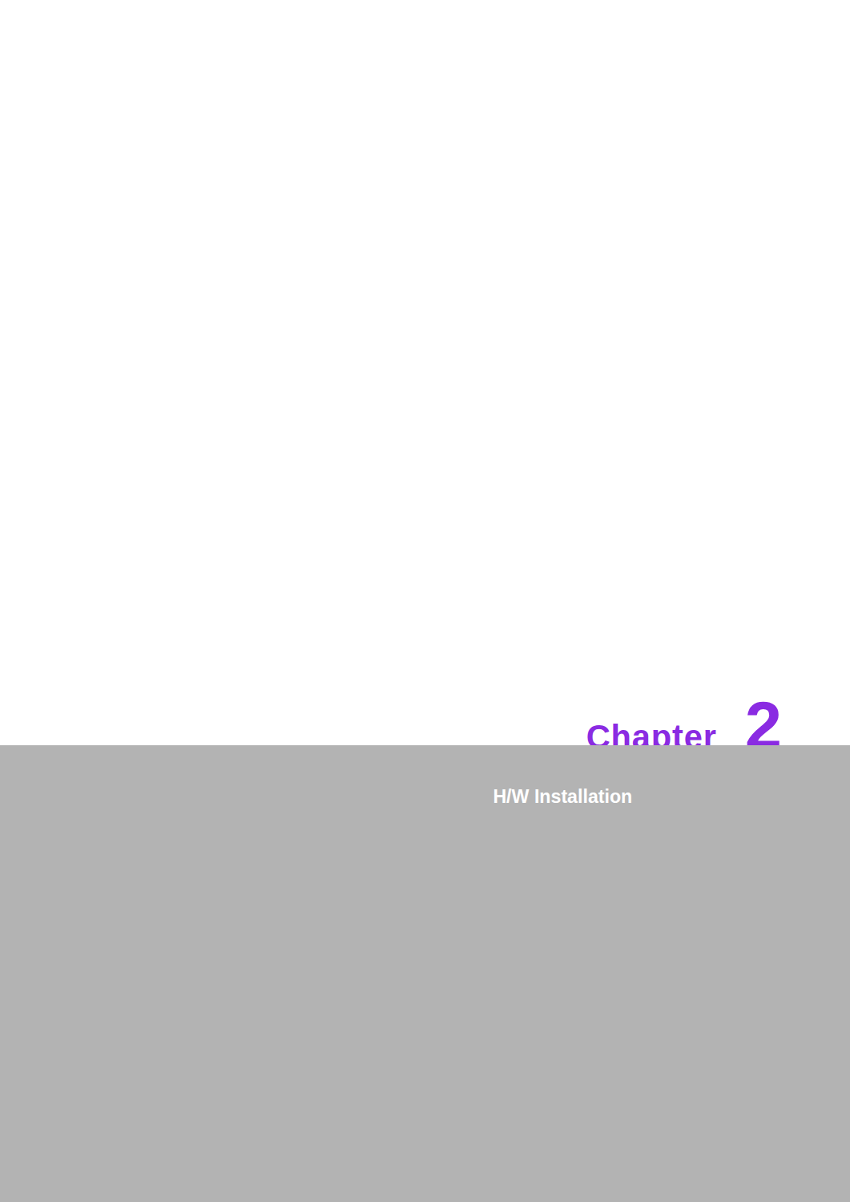Chapter 2
H/W Installation